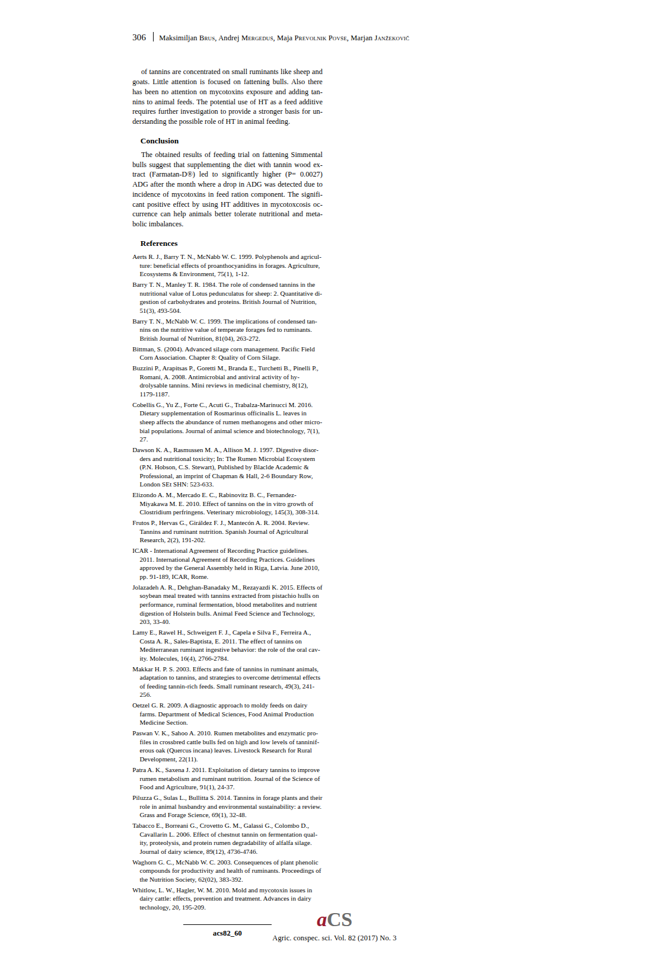306 Maksimiljan Brus, Andrej Mergeduš, Maja Prevolnik Povše, Marjan Janžekovič
of tannins are concentrated on small ruminants like sheep and goats. Little attention is focused on fattening bulls. Also there has been no attention on mycotoxins exposure and adding tannins to animal feeds. The potential use of HT as a feed additive requires further investigation to provide a stronger basis for understanding the possible role of HT in animal feeding.
Conclusion
The obtained results of feeding trial on fattening Simmental bulls suggest that supplementing the diet with tannin wood extract (Farmatan-D®) led to significantly higher (P= 0.0027) ADG after the month where a drop in ADG was detected due to incidence of mycotoxins in feed ration component. The significant positive effect by using HT additives in mycotoxcosis occurrence can help animals better tolerate nutritional and metabolic imbalances.
References
Aerts R. J., Barry T. N., McNabb W. C. 1999. Polyphenols and agriculture: beneficial effects of proanthocyanidins in forages. Agriculture, Ecosystems & Environment, 75(1), 1-12.
Barry T. N., Manley T. R. 1984. The role of condensed tannins in the nutritional value of Lotus pedunculatus for sheep: 2. Quantitative digestion of carbohydrates and proteins. British Journal of Nutrition, 51(3), 493-504.
Barry T. N., McNabb W. C. 1999. The implications of condensed tannins on the nutritive value of temperate forages fed to ruminants. British Journal of Nutrition, 81(04), 263-272.
Bittman, S. (2004). Advanced silage corn management. Pacific Field Corn Association. Chapter 8: Quality of Corn Silage.
Buzzini P., Arapitsas P., Goretti M., Branda E., Turchetti B., Pinelli P., Romani, A. 2008. Antimicrobial and antiviral activity of hydrolysable tannins. Mini reviews in medicinal chemistry, 8(12), 1179-1187.
Cobellis G., Yu Z., Forte C., Acuti G., Trabalza-Marinucci M. 2016. Dietary supplementation of Rosmarinus officinalis L. leaves in sheep affects the abundance of rumen methanogens and other microbial populations. Journal of animal science and biotechnology, 7(1), 27.
Dawson K. A., Rasmussen M. A., Allison M. J. 1997. Digestive disorders and nutritional toxicity; In: The Rumen Microbial Ecosystem (P.N. Hobson, C.S. Stewart), Published by Blaclde Academic & Professional, an imprint of Chapman & Hall, 2-6 Boundary Row, London SEt SHN: 523-633.
Elizondo A. M., Mercado E. C., Rabinovitz B. C., Fernandez-Miyakawa M. E. 2010. Effect of tannins on the in vitro growth of Clostridium perfringens. Veterinary microbiology, 145(3), 308-314.
Frutos P., Hervas G., Giráldez F. J., Mantecón A. R. 2004. Review. Tannins and ruminant nutrition. Spanish Journal of Agricultural Research, 2(2), 191-202.
ICAR - International Agreement of Recording Practice guidelines. 2011. International Agreement of Recording Practices. Guidelines approved by the General Assembly held in Riga, Latvia. June 2010, pp. 91-189, ICAR, Rome.
Jolazadeh A. R., Dehghan-Banadaky M., Rezayazdi K. 2015. Effects of soybean meal treated with tannins extracted from pistachio hulls on performance, ruminal fermentation, blood metabolites and nutrient digestion of Holstein bulls. Animal Feed Science and Technology, 203, 33-40.
Lamy E., Rawel H., Schweigert F. J., Capela e Silva F., Ferreira A., Costa A. R., Sales-Baptista, E. 2011. The effect of tannins on Mediterranean ruminant ingestive behavior: the role of the oral cavity. Molecules, 16(4), 2766-2784.
Makkar H. P. S. 2003. Effects and fate of tannins in ruminant animals, adaptation to tannins, and strategies to overcome detrimental effects of feeding tannin-rich feeds. Small ruminant research, 49(3), 241-256.
Oetzel G. R. 2009. A diagnostic approach to moldy feeds on dairy farms. Department of Medical Sciences, Food Animal Production Medicine Section.
Paswan V. K., Sahoo A. 2010. Rumen metabolites and enzymatic profiles in crossbred cattle bulls fed on high and low levels of tanniniferous oak (Quercus incana) leaves. Livestock Research for Rural Development, 22(11).
Patra A. K., Saxena J. 2011. Exploitation of dietary tannins to improve rumen metabolism and ruminant nutrition. Journal of the Science of Food and Agriculture, 91(1), 24-37.
Piluzza G., Sulas L., Bullitta S. 2014. Tannins in forage plants and their role in animal husbandry and environmental sustainability: a review. Grass and Forage Science, 69(1), 32-48.
Tabacco E., Borreani G., Crovetto G. M., Galassi G., Colombo D., Cavallarin L. 2006. Effect of chestnut tannin on fermentation quality, proteolysis, and protein rumen degradability of alfalfa silage. Journal of dairy science, 89(12), 4736-4746.
Waghorn G. C., McNabb W. C. 2003. Consequences of plant phenolic compounds for productivity and health of ruminants. Proceedings of the Nutrition Society, 62(02), 383-392.
Whitlow, L. W., Hagler, W. M. 2010. Mold and mycotoxin issues in dairy cattle: effects, prevention and treatment. Advances in dairy technology, 20, 195-209.
acs82_60
aCS
Agric. conspec. sci. Vol. 82 (2017) No. 3